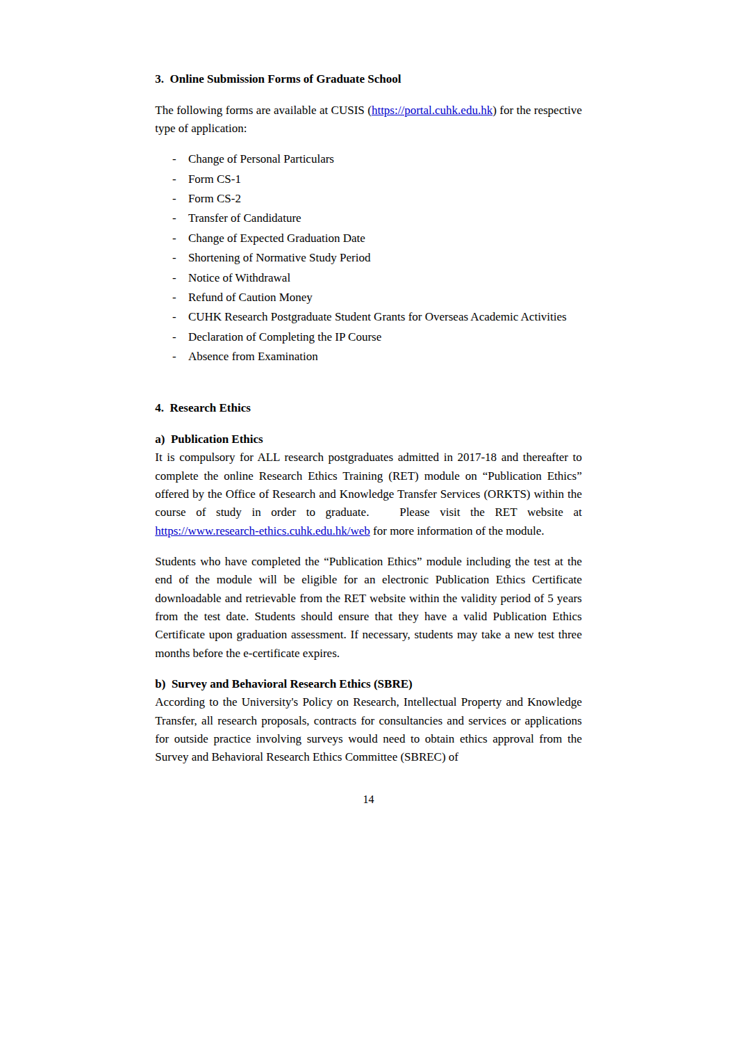3. Online Submission Forms of Graduate School
The following forms are available at CUSIS (https://portal.cuhk.edu.hk) for the respective type of application:
Change of Personal Particulars
Form CS-1
Form CS-2
Transfer of Candidature
Change of Expected Graduation Date
Shortening of Normative Study Period
Notice of Withdrawal
Refund of Caution Money
CUHK Research Postgraduate Student Grants for Overseas Academic Activities
Declaration of Completing the IP Course
Absence from Examination
4. Research Ethics
a) Publication Ethics
It is compulsory for ALL research postgraduates admitted in 2017-18 and thereafter to complete the online Research Ethics Training (RET) module on “Publication Ethics” offered by the Office of Research and Knowledge Transfer Services (ORKTS) within the course of study in order to graduate. Please visit the RET website at https://www.research-ethics.cuhk.edu.hk/web for more information of the module.
Students who have completed the “Publication Ethics” module including the test at the end of the module will be eligible for an electronic Publication Ethics Certificate downloadable and retrievable from the RET website within the validity period of 5 years from the test date. Students should ensure that they have a valid Publication Ethics Certificate upon graduation assessment. If necessary, students may take a new test three months before the e-certificate expires.
b) Survey and Behavioral Research Ethics (SBRE)
According to the University's Policy on Research, Intellectual Property and Knowledge Transfer, all research proposals, contracts for consultancies and services or applications for outside practice involving surveys would need to obtain ethics approval from the Survey and Behavioral Research Ethics Committee (SBREC) of
14